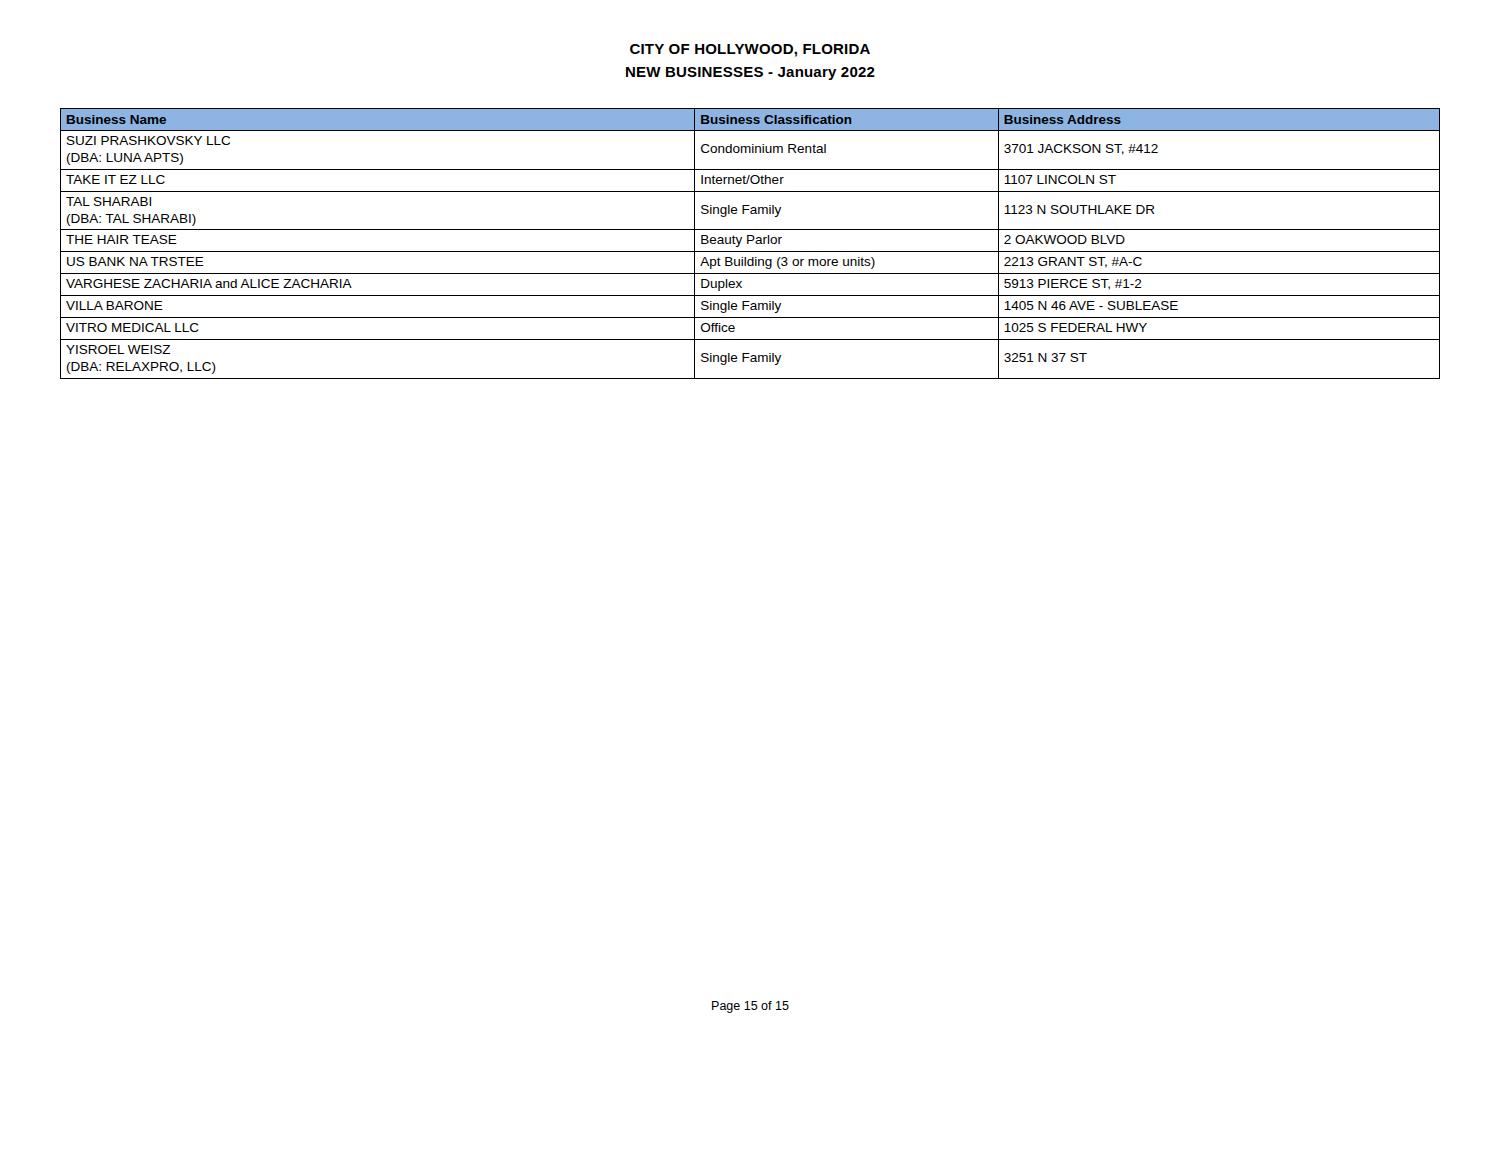CITY OF HOLLYWOOD, FLORIDA
NEW BUSINESSES - January 2022
| Business Name | Business Classification | Business Address |
| --- | --- | --- |
| SUZI PRASHKOVSKY LLC (DBA: LUNA APTS) | Condominium Rental | 3701 JACKSON ST, #412 |
| TAKE IT EZ LLC | Internet/Other | 1107 LINCOLN ST |
| TAL SHARABI (DBA: TAL SHARABI) | Single Family | 1123 N SOUTHLAKE DR |
| THE HAIR TEASE | Beauty Parlor | 2 OAKWOOD BLVD |
| US BANK NA TRSTEE | Apt Building (3 or more units) | 2213 GRANT ST, #A-C |
| VARGHESE ZACHARIA and ALICE ZACHARIA | Duplex | 5913 PIERCE ST, #1-2 |
| VILLA BARONE | Single Family | 1405 N 46 AVE - SUBLEASE |
| VITRO MEDICAL LLC | Office | 1025 S FEDERAL HWY |
| YISROEL WEISZ (DBA: RELAXPRO, LLC) | Single Family | 3251 N 37 ST |
Page 15 of 15